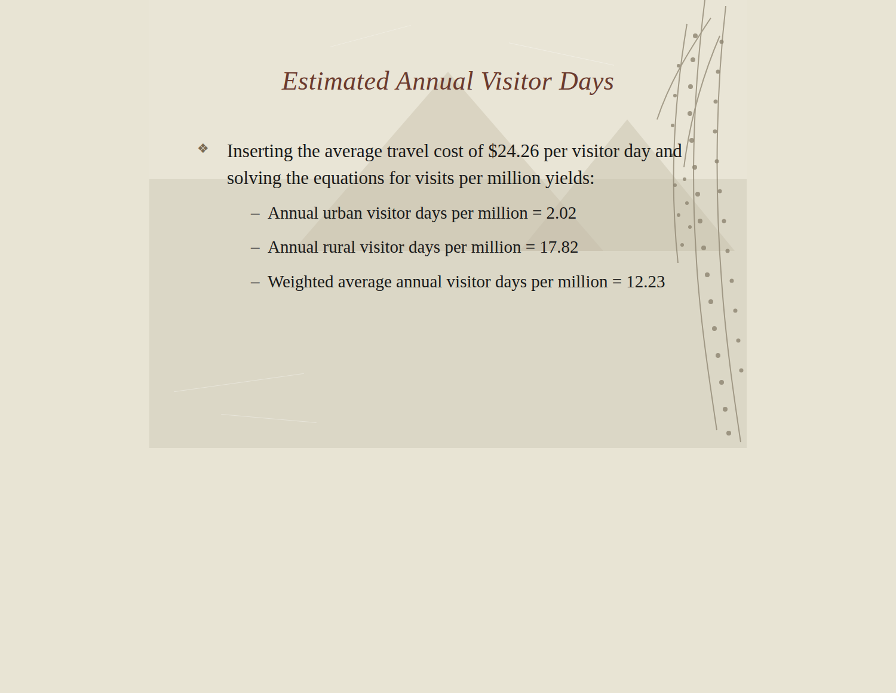Estimated Annual Visitor Days
Inserting the average travel cost of $24.26 per visitor day and solving the equations for visits per million yields:
Annual urban visitor days per million = 2.02
Annual rural visitor days per million = 17.82
Weighted average annual visitor days per million = 12.23